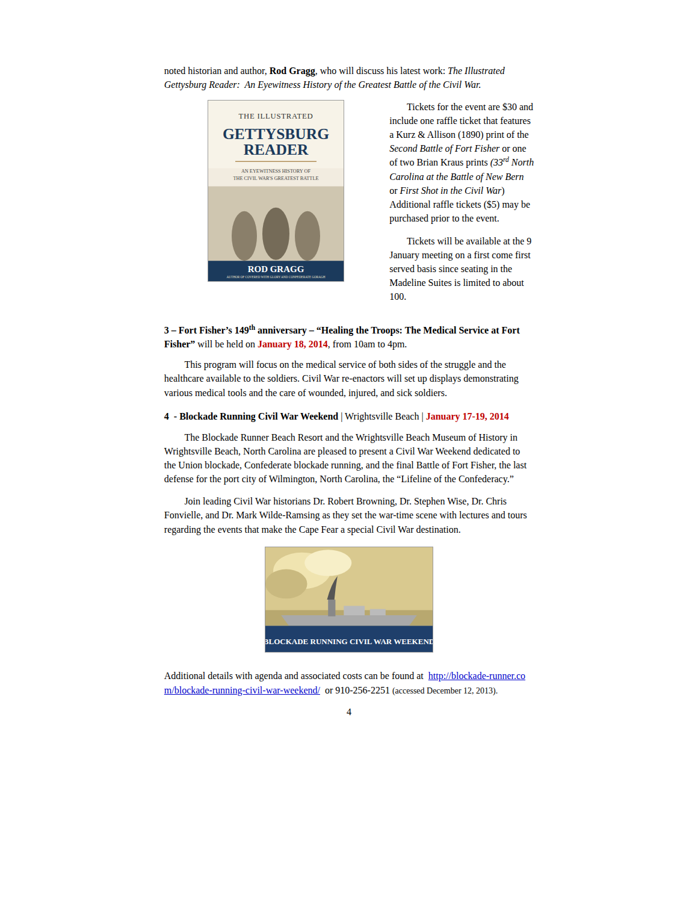noted historian and author, Rod Gragg, who will discuss his latest work: The Illustrated Gettysburg Reader: An Eyewitness History of the Greatest Battle of the Civil War.
Tickets for the event are $30 and include one raffle ticket that features a Kurz & Allison (1890) print of the Second Battle of Fort Fisher or one of two Brian Kraus prints (33rd North Carolina at the Battle of New Bern or First Shot in the Civil War) Additional raffle tickets ($5) may be purchased prior to the event.
Tickets will be available at the 9 January meeting on a first come first served basis since seating in the Madeline Suites is limited to about 100.
3 – Fort Fisher’s 149th anniversary – “Healing the Troops: The Medical Service at Fort Fisher” will be held on January 18, 2014, from 10am to 4pm.
This program will focus on the medical service of both sides of the struggle and the healthcare available to the soldiers. Civil War re-enactors will set up displays demonstrating various medical tools and the care of wounded, injured, and sick soldiers.
4 - Blockade Running Civil War Weekend | Wrightsville Beach | January 17-19, 2014
The Blockade Runner Beach Resort and the Wrightsville Beach Museum of History in Wrightsville Beach, North Carolina are pleased to present a Civil War Weekend dedicated to the Union blockade, Confederate blockade running, and the final Battle of Fort Fisher, the last defense for the port city of Wilmington, North Carolina, the “Lifeline of the Confederacy.”
Join leading Civil War historians Dr. Robert Browning, Dr. Stephen Wise, Dr. Chris Fonvielle, and Dr. Mark Wilde-Ramsing as they set the war-time scene with lectures and tours regarding the events that make the Cape Fear a special Civil War destination.
Additional details with agenda and associated costs can be found at http://blockade-runner.com/blockade-running-civil-war-weekend/ or 910-256-2251 (accessed December 12, 2013).
4